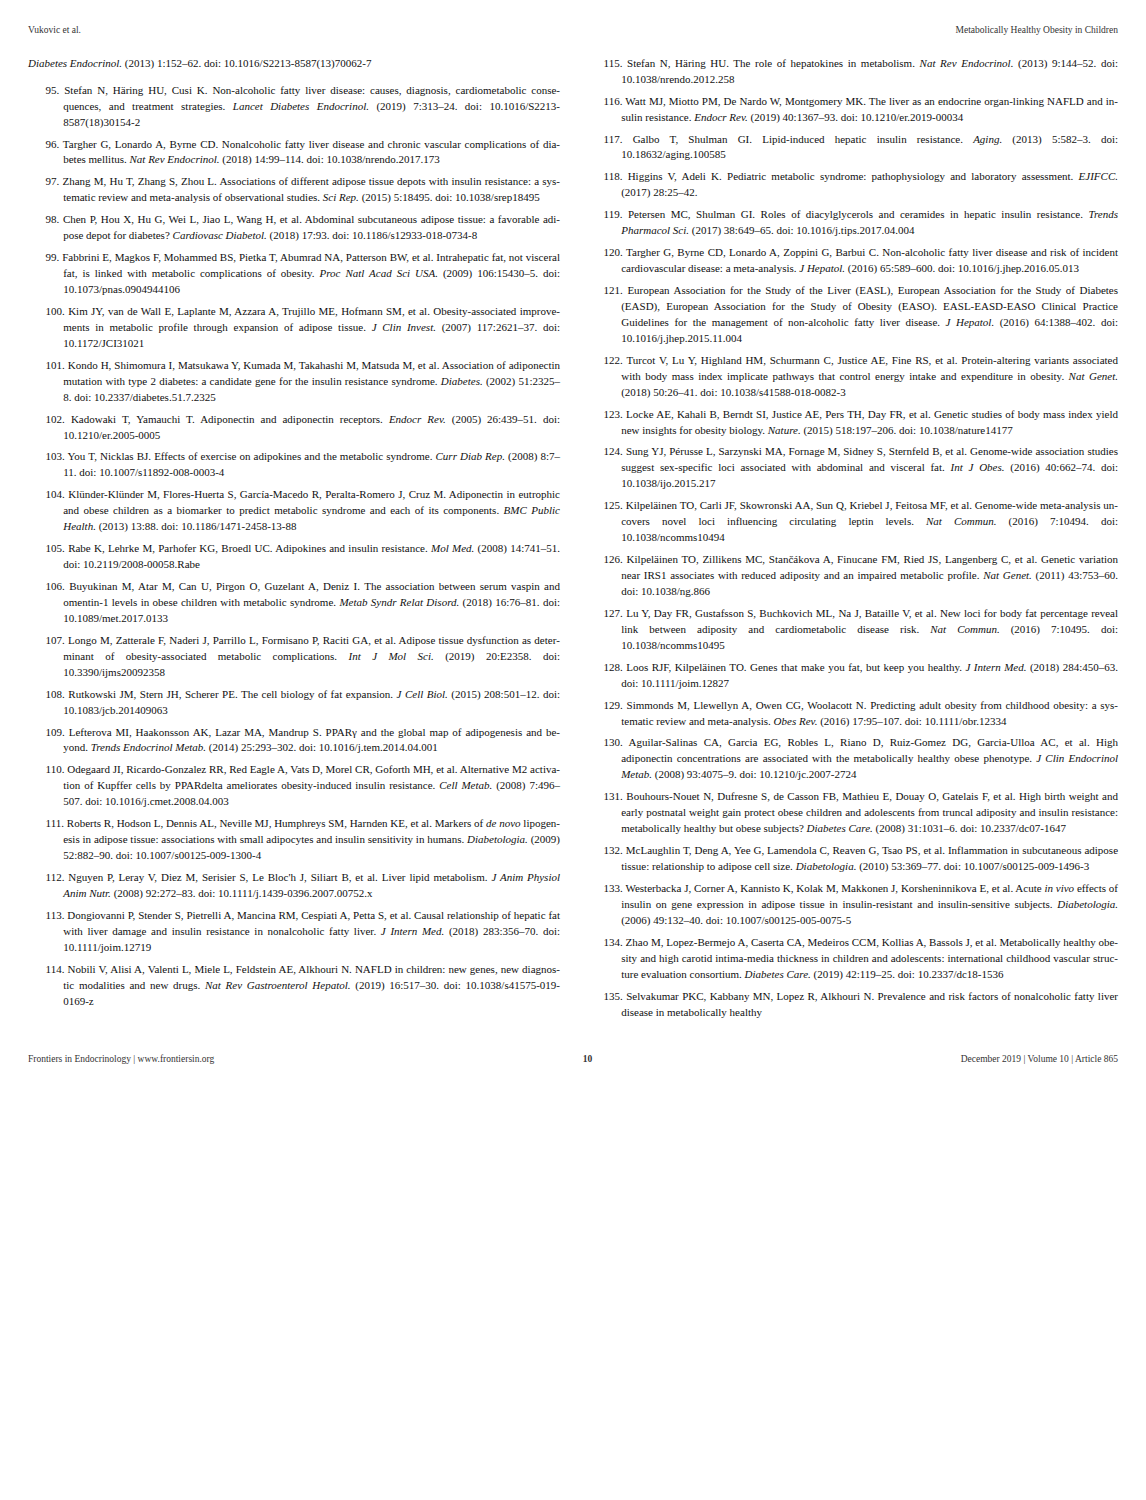Vukovic et al.
Metabolically Healthy Obesity in Children
Diabetes Endocrinol. (2013) 1:152–62. doi: 10.1016/S2213-8587(13)70062-7
Stefan N, Häring HU, Cusi K. Non-alcoholic fatty liver disease: causes, diagnosis, cardiometabolic consequences, and treatment strategies. Lancet Diabetes Endocrinol. (2019) 7:313–24. doi: 10.1016/S2213-8587(18)30154-2
Targher G, Lonardo A, Byrne CD. Nonalcoholic fatty liver disease and chronic vascular complications of diabetes mellitus. Nat Rev Endocrinol. (2018) 14:99–114. doi: 10.1038/nrendo.2017.173
Zhang M, Hu T, Zhang S, Zhou L. Associations of different adipose tissue depots with insulin resistance: a systematic review and meta-analysis of observational studies. Sci Rep. (2015) 5:18495. doi: 10.1038/srep18495
Chen P, Hou X, Hu G, Wei L, Jiao L, Wang H, et al. Abdominal subcutaneous adipose tissue: a favorable adipose depot for diabetes? Cardiovasc Diabetol. (2018) 17:93. doi: 10.1186/s12933-018-0734-8
Fabbrini E, Magkos F, Mohammed BS, Pietka T, Abumrad NA, Patterson BW, et al. Intrahepatic fat, not visceral fat, is linked with metabolic complications of obesity. Proc Natl Acad Sci USA. (2009) 106:15430–5. doi: 10.1073/pnas.0904944106
Kim JY, van de Wall E, Laplante M, Azzara A, Trujillo ME, Hofmann SM, et al. Obesity-associated improvements in metabolic profile through expansion of adipose tissue. J Clin Invest. (2007) 117:2621–37. doi: 10.1172/JCI31021
Kondo H, Shimomura I, Matsukawa Y, Kumada M, Takahashi M, Matsuda M, et al. Association of adiponectin mutation with type 2 diabetes: a candidate gene for the insulin resistance syndrome. Diabetes. (2002) 51:2325–8. doi: 10.2337/diabetes.51.7.2325
Kadowaki T, Yamauchi T. Adiponectin and adiponectin receptors. Endocr Rev. (2005) 26:439–51. doi: 10.1210/er.2005-0005
You T, Nicklas BJ. Effects of exercise on adipokines and the metabolic syndrome. Curr Diab Rep. (2008) 8:7–11. doi: 10.1007/s11892-008-0003-4
Klünder-Klünder M, Flores-Huerta S, García-Macedo R, Peralta-Romero J, Cruz M. Adiponectin in eutrophic and obese children as a biomarker to predict metabolic syndrome and each of its components. BMC Public Health. (2013) 13:88. doi: 10.1186/1471-2458-13-88
Rabe K, Lehrke M, Parhofer KG, Broedl UC. Adipokines and insulin resistance. Mol Med. (2008) 14:741–51. doi: 10.2119/2008-00058.Rabe
Buyukinan M, Atar M, Can U, Pirgon O, Guzelant A, Deniz I. The association between serum vaspin and omentin-1 levels in obese children with metabolic syndrome. Metab Syndr Relat Disord. (2018) 16:76–81. doi: 10.1089/met.2017.0133
Longo M, Zatterale F, Naderi J, Parrillo L, Formisano P, Raciti GA, et al. Adipose tissue dysfunction as determinant of obesity-associated metabolic complications. Int J Mol Sci. (2019) 20:E2358. doi: 10.3390/ijms20092358
Rutkowski JM, Stern JH, Scherer PE. The cell biology of fat expansion. J Cell Biol. (2015) 208:501–12. doi: 10.1083/jcb.201409063
Lefterova MI, Haakonsson AK, Lazar MA, Mandrup S. PPARγ and the global map of adipogenesis and beyond. Trends Endocrinol Metab. (2014) 25:293–302. doi: 10.1016/j.tem.2014.04.001
Odegaard JI, Ricardo-Gonzalez RR, Red Eagle A, Vats D, Morel CR, Goforth MH, et al. Alternative M2 activation of Kupffer cells by PPARdelta ameliorates obesity-induced insulin resistance. Cell Metab. (2008) 7:496–507. doi: 10.1016/j.cmet.2008.04.003
Roberts R, Hodson L, Dennis AL, Neville MJ, Humphreys SM, Harnden KE, et al. Markers of de novo lipogenesis in adipose tissue: associations with small adipocytes and insulin sensitivity in humans. Diabetologia. (2009) 52:882–90. doi: 10.1007/s00125-009-1300-4
Nguyen P, Leray V, Diez M, Serisier S, Le Bloc'h J, Siliart B, et al. Liver lipid metabolism. J Anim Physiol Anim Nutr. (2008) 92:272–83. doi: 10.1111/j.1439-0396.2007.00752.x
Dongiovanni P, Stender S, Pietrelli A, Mancina RM, Cespiati A, Petta S, et al. Causal relationship of hepatic fat with liver damage and insulin resistance in nonalcoholic fatty liver. J Intern Med. (2018) 283:356–70. doi: 10.1111/joim.12719
Nobili V, Alisi A, Valenti L, Miele L, Feldstein AE, Alkhouri N. NAFLD in children: new genes, new diagnostic modalities and new drugs. Nat Rev Gastroenterol Hepatol. (2019) 16:517–30. doi: 10.1038/s41575-019-0169-z
Stefan N, Häring HU. The role of hepatokines in metabolism. Nat Rev Endocrinol. (2013) 9:144–52. doi: 10.1038/nrendo.2012.258
Watt MJ, Miotto PM, De Nardo W, Montgomery MK. The liver as an endocrine organ-linking NAFLD and insulin resistance. Endocr Rev. (2019) 40:1367–93. doi: 10.1210/er.2019-00034
Galbo T, Shulman GI. Lipid-induced hepatic insulin resistance. Aging. (2013) 5:582–3. doi: 10.18632/aging.100585
Higgins V, Adeli K. Pediatric metabolic syndrome: pathophysiology and laboratory assessment. EJIFCC. (2017) 28:25–42.
Petersen MC, Shulman GI. Roles of diacylglycerols and ceramides in hepatic insulin resistance. Trends Pharmacol Sci. (2017) 38:649–65. doi: 10.1016/j.tips.2017.04.004
Targher G, Byrne CD, Lonardo A, Zoppini G, Barbui C. Non-alcoholic fatty liver disease and risk of incident cardiovascular disease: a meta-analysis. J Hepatol. (2016) 65:589–600. doi: 10.1016/j.jhep.2016.05.013
European Association for the Study of the Liver (EASL), European Association for the Study of Diabetes (EASD), European Association for the Study of Obesity (EASO). EASL-EASD-EASO Clinical Practice Guidelines for the management of non-alcoholic fatty liver disease. J Hepatol. (2016) 64:1388–402. doi: 10.1016/j.jhep.2015.11.004
Turcot V, Lu Y, Highland HM, Schurmann C, Justice AE, Fine RS, et al. Protein-altering variants associated with body mass index implicate pathways that control energy intake and expenditure in obesity. Nat Genet. (2018) 50:26–41. doi: 10.1038/s41588-018-0082-3
Locke AE, Kahali B, Berndt SI, Justice AE, Pers TH, Day FR, et al. Genetic studies of body mass index yield new insights for obesity biology. Nature. (2015) 518:197–206. doi: 10.1038/nature14177
Sung YJ, Pérusse L, Sarzynski MA, Fornage M, Sidney S, Sternfeld B, et al. Genome-wide association studies suggest sex-specific loci associated with abdominal and visceral fat. Int J Obes. (2016) 40:662–74. doi: 10.1038/ijo.2015.217
Kilpeläinen TO, Carli JF, Skowronski AA, Sun Q, Kriebel J, Feitosa MF, et al. Genome-wide meta-analysis uncovers novel loci influencing circulating leptin levels. Nat Commun. (2016) 7:10494. doi: 10.1038/ncomms10494
Kilpeläinen TO, Zillikens MC, Stančákova A, Finucane FM, Ried JS, Langenberg C, et al. Genetic variation near IRS1 associates with reduced adiposity and an impaired metabolic profile. Nat Genet. (2011) 43:753–60. doi: 10.1038/ng.866
Lu Y, Day FR, Gustafsson S, Buchkovich ML, Na J, Bataille V, et al. New loci for body fat percentage reveal link between adiposity and cardiometabolic disease risk. Nat Commun. (2016) 7:10495. doi: 10.1038/ncomms10495
Loos RJF, Kilpeläinen TO. Genes that make you fat, but keep you healthy. J Intern Med. (2018) 284:450–63. doi: 10.1111/joim.12827
Simmonds M, Llewellyn A, Owen CG, Woolacott N. Predicting adult obesity from childhood obesity: a systematic review and meta-analysis. Obes Rev. (2016) 17:95–107. doi: 10.1111/obr.12334
Aguilar-Salinas CA, Garcia EG, Robles L, Riano D, Ruiz-Gomez DG, Garcia-Ulloa AC, et al. High adiponectin concentrations are associated with the metabolically healthy obese phenotype. J Clin Endocrinol Metab. (2008) 93:4075–9. doi: 10.1210/jc.2007-2724
Bouhours-Nouet N, Dufresne S, de Casson FB, Mathieu E, Douay O, Gatelais F, et al. High birth weight and early postnatal weight gain protect obese children and adolescents from truncal adiposity and insulin resistance: metabolically healthy but obese subjects? Diabetes Care. (2008) 31:1031–6. doi: 10.2337/dc07-1647
McLaughlin T, Deng A, Yee G, Lamendola C, Reaven G, Tsao PS, et al. Inflammation in subcutaneous adipose tissue: relationship to adipose cell size. Diabetologia. (2010) 53:369–77. doi: 10.1007/s00125-009-1496-3
Westerbacka J, Corner A, Kannisto K, Kolak M, Makkonen J, Korsheninnikova E, et al. Acute in vivo effects of insulin on gene expression in adipose tissue in insulin-resistant and insulin-sensitive subjects. Diabetologia. (2006) 49:132–40. doi: 10.1007/s00125-005-0075-5
Zhao M, Lopez-Bermejo A, Caserta CA, Medeiros CCM, Kollias A, Bassols J, et al. Metabolically healthy obesity and high carotid intima-media thickness in children and adolescents: international childhood vascular structure evaluation consortium. Diabetes Care. (2019) 42:119–25. doi: 10.2337/dc18-1536
Selvakumar PKC, Kabbany MN, Lopez R, Alkhouri N. Prevalence and risk factors of nonalcoholic fatty liver disease in metabolically healthy
Frontiers in Endocrinology | www.frontiersin.org
10
December 2019 | Volume 10 | Article 865